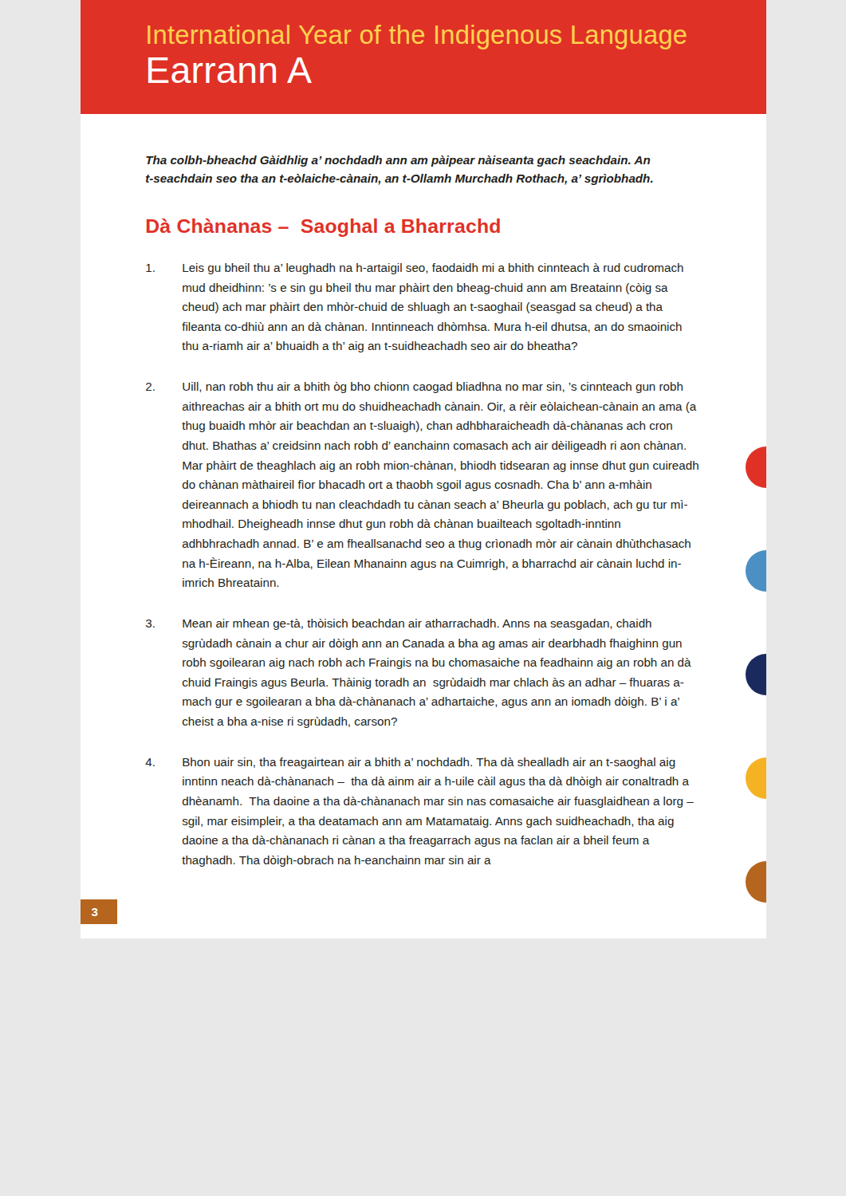International Year of the Indigenous Language
Earrann A
Tha colbh-bheachd Gàidhlig a’ nochdadh ann am pàipear nàiseanta gach seachdain. An t-seachdain seo tha an t-eòlaiche-cànain, an t-Ollamh Murchadh Rothach, a’ sgrìobhadh.
Dà Chànanas – Saoghal a Bharrachd
Leis gu bheil thu a’ leughadh na h-artaigil seo, faodaidh mi a bhith cinnteach à rud cudromach mud dheidhinn: ’s e sin gu bheil thu mar phàirt den bheag-chuid ann am Breatainn (còig sa cheud) ach mar phàirt den mhòr-chuid de shluagh an t-saoghail (seasgad sa cheud) a tha fileanta co-dhiù ann an dà chànan. Inntinneach dhòmhsa. Mura h-eil dhutsa, an do smaoinich thu a-riamh air a’ bhuaidh a th’ aig an t-suidheachadh seo air do bheatha?
Uill, nan robh thu air a bhith òg bho chionn caogad bliadhna no mar sin, ’s cinnteach gun robh aithreachas air a bhith ort mu do shuidheachadh cànain. Oir, a rèir eòlaichean-cànain an ama (a thug buaidh mhòr air beachdan an t-sluaigh), chan adhbharaicheadh dà-chànanas ach cron dhut. Bhathas a’ creidsinn nach robh d’ eanchainn comasach ach air dèiligeadh ri aon chànan. Mar phàirt de theaghlach aig an robh mion-chànan, bhiodh tidsearan ag innse dhut gun cuireadh do chànan màthaireil fìor bhacadh ort a thaobh sgoil agus cosnadh. Cha b’ ann a-mhàin deireannach a bhiodh tu nan cleachdadh tu cànan seach a’ Bheurla gu poblach, ach gu tur mì-mhodhail. Dheigheadh innse dhut gun robh dà chànan buailteach sgoltadh-inntinn adhbhrachadh annad. B’ e am fheallsanachd seo a thug crìonadh mòr air cànain dhùthchasach na h-Èireann, na h-Alba, Eilean Mhanainn agus na Cuimrigh, a bharrachd air cànain luchd in-imrich Bhreatainn.
Mean air mhean ge-tà, thòisich beachdan air atharrachadh. Anns na seasgadan, chaidh sgrùdadh cànain a chur air dòigh ann an Canada a bha ag amas air dearbhadh fhaighinn gun robh sgoilearan aig nach robh ach Fraingis na bu chomasaiche na feadhainn aig an robh an dà chuid Fraingis agus Beurla. Thàinig toradh an sgrùdaidh mar chlach às an adhar – fhuaras a-mach gur e sgoilearan a bha dà-chànanach a’ adhartaiche, agus ann an iomadh dòigh. B’ i a’ cheist a bha a-nise ri sgrùdadh, carson?
Bhon uair sin, tha freagairtean air a bhith a’ nochdadh. Tha dà shealladh air an t-saoghal aig inntinn neach dà-chànanach – tha dà ainm air a h-uile càil agus tha dà dhòigh air conaltradh a dhèanamh. Tha daoine a tha dà-chànanach mar sin nas comasaiche air fuasglaidhean a lorg – sgil, mar eisimpleir, a tha deatamach ann am Matamataig. Anns gach suidheachadh, tha aig daoine a tha dà-chànanach ri cànan a tha freagarrach agus na faclan air a bheil feum a thaghadh. Tha dòigh-obrach na h-eanchainn mar sin air a
3